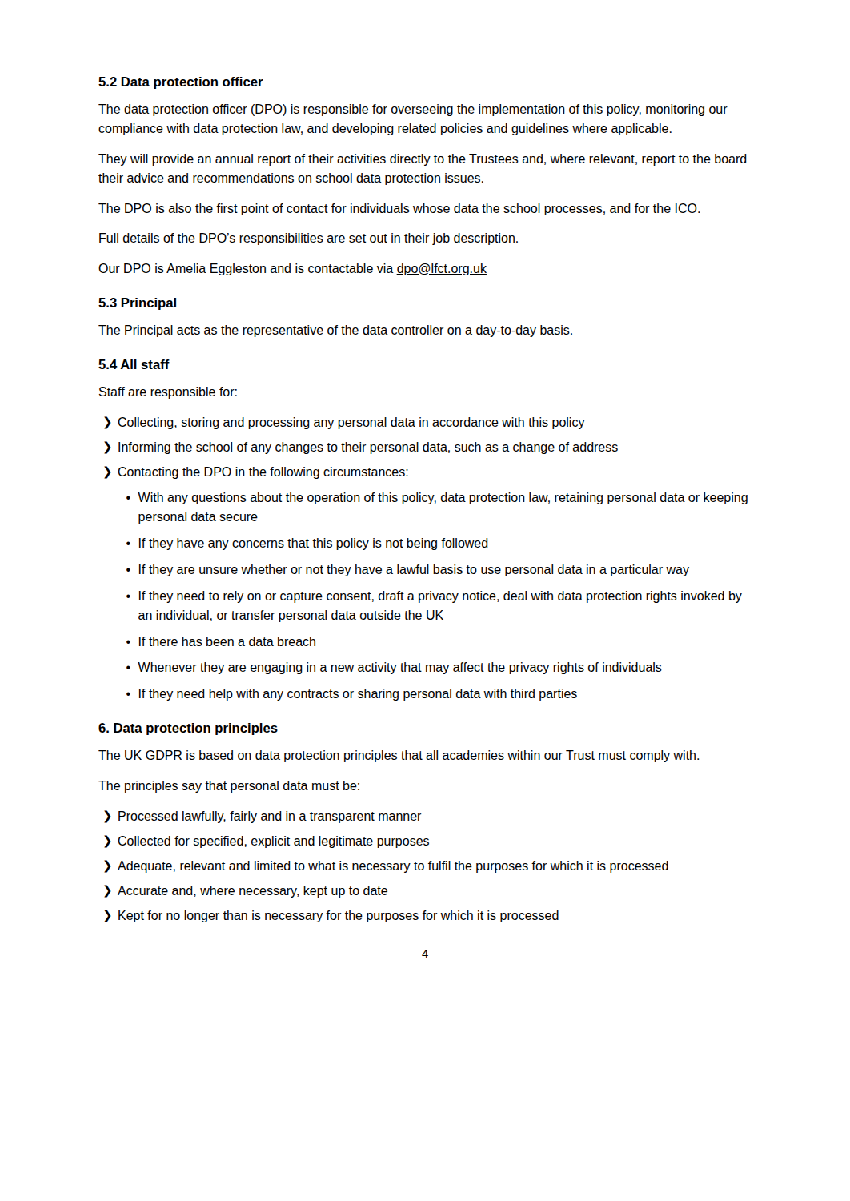5.2 Data protection officer
The data protection officer (DPO) is responsible for overseeing the implementation of this policy, monitoring our compliance with data protection law, and developing related policies and guidelines where applicable.
They will provide an annual report of their activities directly to the Trustees and, where relevant, report to the board their advice and recommendations on school data protection issues.
The DPO is also the first point of contact for individuals whose data the school processes, and for the ICO.
Full details of the DPO’s responsibilities are set out in their job description.
Our DPO is Amelia Eggleston and is contactable via dpo@lfct.org.uk
5.3 Principal
The Principal acts as the representative of the data controller on a day-to-day basis.
5.4 All staff
Staff are responsible for:
Collecting, storing and processing any personal data in accordance with this policy
Informing the school of any changes to their personal data, such as a change of address
Contacting the DPO in the following circumstances:
With any questions about the operation of this policy, data protection law, retaining personal data or keeping personal data secure
If they have any concerns that this policy is not being followed
If they are unsure whether or not they have a lawful basis to use personal data in a particular way
If they need to rely on or capture consent, draft a privacy notice, deal with data protection rights invoked by an individual, or transfer personal data outside the UK
If there has been a data breach
Whenever they are engaging in a new activity that may affect the privacy rights of individuals
If they need help with any contracts or sharing personal data with third parties
6. Data protection principles
The UK GDPR is based on data protection principles that all academies within our Trust must comply with.
The principles say that personal data must be:
Processed lawfully, fairly and in a transparent manner
Collected for specified, explicit and legitimate purposes
Adequate, relevant and limited to what is necessary to fulfil the purposes for which it is processed
Accurate and, where necessary, kept up to date
Kept for no longer than is necessary for the purposes for which it is processed
4